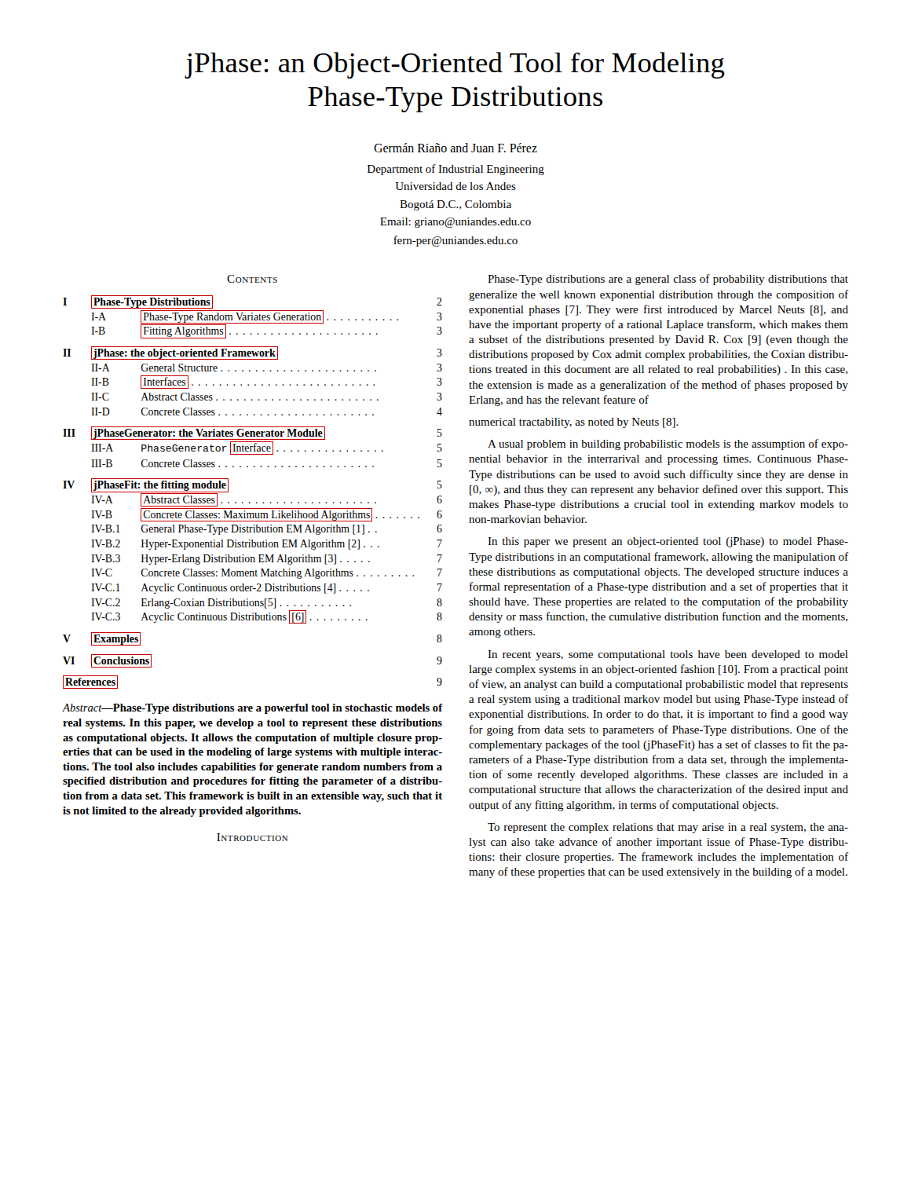jPhase: an Object-Oriented Tool for Modeling
Phase-Type Distributions
Germán Riaño and Juan F. Pérez
Department of Industrial Engineering
Universidad de los Andes
Bogotá D.C., Colombia
Email: griano@uniandes.edu.co
fern-per@uniandes.edu.co
Contents
| I | Phase-Type Distributions | 2 |
| | I-A | Phase-Type Random Variates Generation . . . . . . . . . . . | 3 |
| | I-B | Fitting Algorithms . . . . . . . . . . . . . . . . . . . . . . | 3 |
| II | jPhase: the object-oriented Framework | 3 |
| | II-A | General Structure . . . . . . . . . . . . . . . . . . . . . . . | 3 |
| | II-B | Interfaces . . . . . . . . . . . . . . . . . . . . . . . . . . . | 3 |
| | II-C | Abstract Classes . . . . . . . . . . . . . . . . . . . . . . . . | 3 |
| | II-D | Concrete Classes . . . . . . . . . . . . . . . . . . . . . . . | 4 |
| III | jPhaseGenerator: the Variates Generator Module | 5 |
| | III-A | PhaseGenerator Interface . . . . . . . . . . . . . . . . | 5 |
| | III-B | Concrete Classes . . . . . . . . . . . . . . . . . . . . . . . | 5 |
| IV | jPhaseFit: the fitting module | 5 |
| | IV-A | Abstract Classes . . . . . . . . . . . . . . . . . . . . . . . | 6 |
| | IV-B | Concrete Classes: Maximum Likelihood Algorithms . . . . . . . | 6 |
| | IV-B.1 | General Phase-Type Distribution EM Algorithm [1] . . | 6 |
| | IV-B.2 | Hyper-Exponential Distribution EM Algorithm [2] . . . | 7 |
| | IV-B.3 | Hyper-Erlang Distribution EM Algorithm [3] . . . . . | 7 |
| | IV-C | Concrete Classes: Moment Matching Algorithms . . . . . . . . . | 7 |
| | IV-C.1 | Acyclic Continuous order-2 Distributions [4] . . . . . | 7 |
| | IV-C.2 | Erlang-Coxian Distributions[5] . . . . . . . . . . . | 8 |
| | IV-C.3 | Acyclic Continuous Distributions [6] . . . . . . . . . | 8 |
| V | Examples | 8 |
| VI | Conclusions | 9 |
| References | 9 |
Abstract—Phase-Type distributions are a powerful tool in stochastic models of real systems. In this paper, we develop a tool to represent these distributions as computational objects. It allows the computation of multiple closure properties that can be used in the modeling of large systems with multiple interactions. The tool also includes capabilities for generate random numbers from a specified distribution and procedures for fitting the parameter of a distribution from a data set. This framework is built in an extensible way, such that it is not limited to the already provided algorithms.
Introduction
Phase-Type distributions are a general class of probability distributions that generalize the well known exponential distribution through the composition of exponential phases [7]. They were first introduced by Marcel Neuts [8], and have the important property of a rational Laplace transform, which makes them a subset of the distributions presented by David R. Cox [9] (even though the distributions proposed by Cox admit complex probabilities, the Coxian distributions treated in this document are all related to real probabilities) . In this case, the extension is made as a generalization of the method of phases proposed by Erlang, and has the relevant feature of
numerical tractability, as noted by Neuts [8].
A usual problem in building probabilistic models is the assumption of exponential behavior in the interrarival and processing times. Continuous Phase-Type distributions can be used to avoid such difficulty since they are dense in [0, ∞), and thus they can represent any behavior defined over this support. This makes Phase-type distributions a crucial tool in extending markov models to non-markovian behavior.
In this paper we present an object-oriented tool (jPhase) to model Phase-Type distributions in an computational framework, allowing the manipulation of these distributions as computational objects. The developed structure induces a formal representation of a Phase-type distribution and a set of properties that it should have. These properties are related to the computation of the probability density or mass function, the cumulative distribution function and the moments, among others.
In recent years, some computational tools have been developed to model large complex systems in an object-oriented fashion [10]. From a practical point of view, an analyst can build a computational probabilistic model that represents a real system using a traditional markov model but using Phase-Type instead of exponential distributions. In order to do that, it is important to find a good way for going from data sets to parameters of Phase-Type distributions. One of the complementary packages of the tool (jPhaseFit) has a set of classes to fit the parameters of a Phase-Type distribution from a data set, through the implementation of some recently developed algorithms. These classes are included in a computational structure that allows the characterization of the desired input and output of any fitting algorithm, in terms of computational objects.
To represent the complex relations that may arise in a real system, the analyst can also take advance of another important issue of Phase-Type distributions: their closure properties. The framework includes the implementation of many of these properties that can be used extensively in the building of a model.